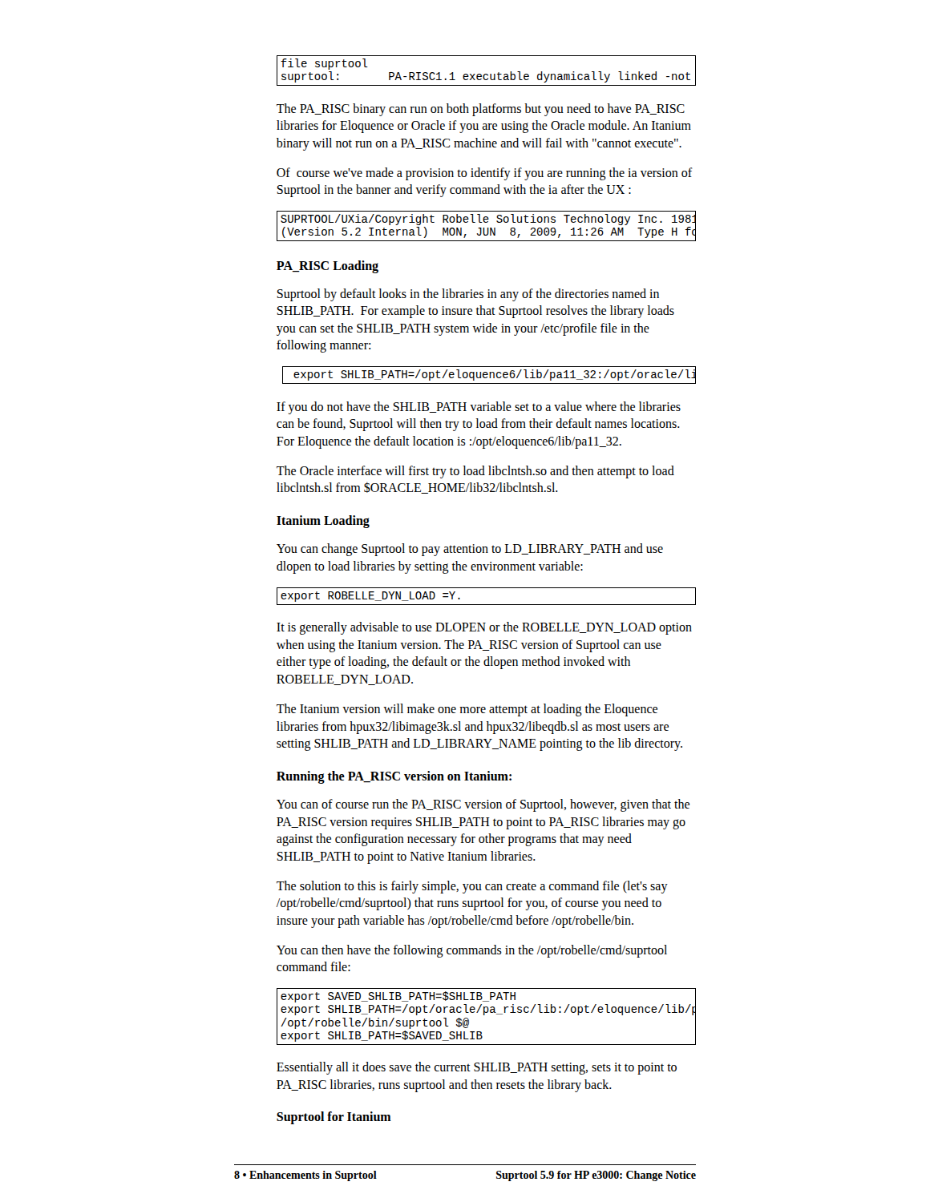file suprtool
suprtool:       PA-RISC1.1 executable dynamically linked -not stripped
The PA_RISC binary can run on both platforms but you need to have PA_RISC libraries for Eloquence or Oracle if you are using the Oracle module. An Itanium binary will not run on a PA_RISC machine and will fail with "cannot execute".
Of course we've made a provision to identify if you are running the ia version of Suprtool in the banner and verify command with the ia after the UX :
SUPRTOOL/UXia/Copyright Robelle Solutions Technology Inc. 1981-2009.
(Version 5.2 Internal)  MON, JUN  8, 2009, 11:26 AM  Type H for help.
PA_RISC Loading
Suprtool by default looks in the libraries in any of the directories named in SHLIB_PATH. For example to insure that Suprtool resolves the library loads you can set the SHLIB_PATH system wide in your /etc/profile file in the following manner:
 export SHLIB_PATH=/opt/eloquence6/lib/pa11_32:/opt/oracle/lib
If you do not have the SHLIB_PATH variable set to a value where the libraries can be found, Suprtool will then try to load from their default names locations. For Eloquence the default location is :/opt/eloquence6/lib/pa11_32.
The Oracle interface will first try to load libclntsh.so and then attempt to load libclntsh.sl from $ORACLE_HOME/lib32/libclntsh.sl.
Itanium Loading
You can change Suprtool to pay attention to LD_LIBRARY_PATH and use dlopen to load libraries by setting the environment variable:
export ROBELLE_DYN_LOAD =Y.
It is generally advisable to use DLOPEN or the ROBELLE_DYN_LOAD option when using the Itanium version. The PA_RISC version of Suprtool can use either type of loading, the default or the dlopen method invoked with ROBELLE_DYN_LOAD.
The Itanium version will make one more attempt at loading the Eloquence libraries from hpux32/libimage3k.sl and hpux32/libeqdb.sl as most users are setting SHLIB_PATH and LD_LIBRARY_NAME pointing to the lib directory.
Running the PA_RISC version on Itanium:
You can of course run the PA_RISC version of Suprtool, however, given that the PA_RISC version requires SHLIB_PATH to point to PA_RISC libraries may go against the configuration necessary for other programs that may need SHLIB_PATH to point to Native Itanium libraries.
The solution to this is fairly simple, you can create a command file (let's say /opt/robelle/cmd/suprtool) that runs suprtool for you, of course you need to insure your path variable has /opt/robelle/cmd before /opt/robelle/bin.
You can then have the following commands in the /opt/robelle/cmd/suprtool command file:
export SAVED_SHLIB_PATH=$SHLIB_PATH
export SHLIB_PATH=/opt/oracle/pa_risc/lib:/opt/eloquence/lib/pa11_32
/opt/robelle/bin/suprtool $@
export SHLIB_PATH=$SAVED_SHLIB
Essentially all it does save the current SHLIB_PATH setting, sets it to point to PA_RISC libraries, runs suprtool and then resets the library back.
Suprtool for Itanium
8 • Enhancements in Suprtool
Suprtool 5.9 for HP e3000: Change Notice